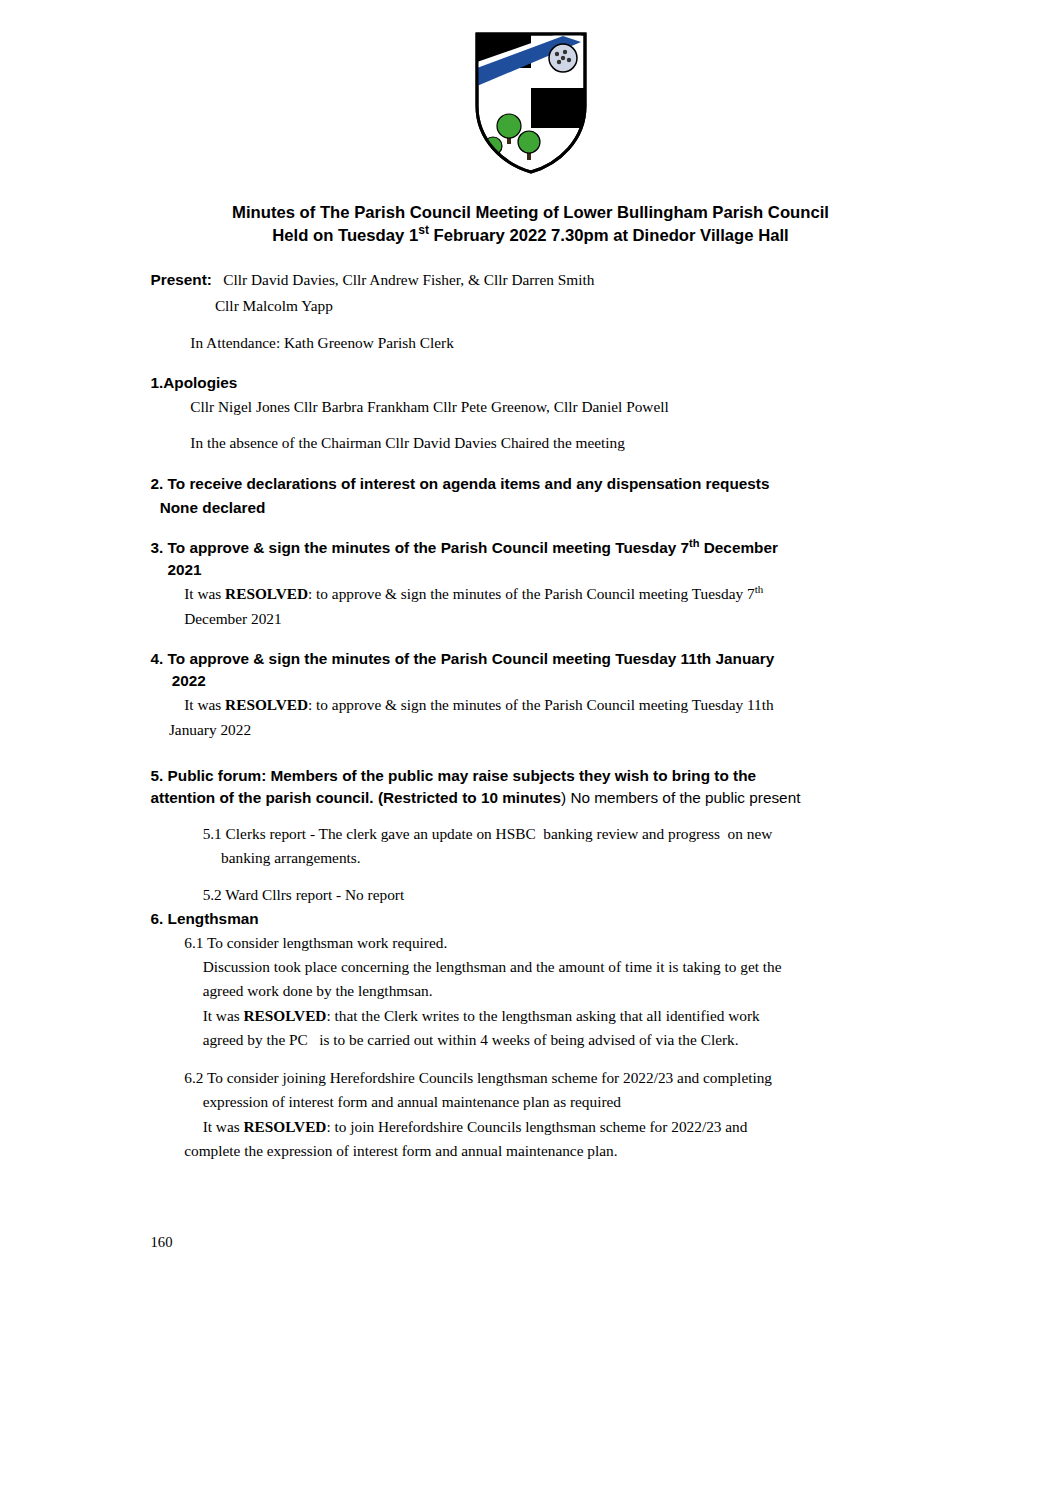Minutes of The Parish Council Meeting of Lower Bullingham Parish Council Held on Tuesday 1st February 2022 7.30pm at Dinedor Village Hall
Present: Cllr David Davies, Cllr Andrew Fisher, & Cllr Darren Smith
Cllr Malcolm Yapp
In Attendance: Kath Greenow Parish Clerk
1.Apologies
Cllr Nigel Jones Cllr Barbra Frankham Cllr Pete Greenow, Cllr Daniel Powell
In the absence of the Chairman Cllr David Davies Chaired the meeting
2. To receive declarations of interest on agenda items and any dispensation requests
None declared
3. To approve & sign the minutes of the Parish Council meeting Tuesday 7th December
2021
It was RESOLVED: to approve & sign the minutes of the Parish Council meeting Tuesday 7th
December 2021
4. To approve & sign the minutes of the Parish Council meeting Tuesday 11th January
2022
It was RESOLVED: to approve & sign the minutes of the Parish Council meeting Tuesday 11th
January 2022
5. Public forum: Members of the public may raise subjects they wish to bring to the
attention of the parish council. (Restricted to 10 minutes) No members of the public present
5.1 Clerks report - The clerk gave an update on HSBC banking review and progress on new
banking arrangements.
5.2 Ward Cllrs report - No report
6. Lengthsman
6.1 To consider lengthsman work required.
Discussion took place concerning the lengthsman and the amount of time it is taking to get the
agreed work done by the lengthmsan.
It was RESOLVED: that the Clerk writes to the lengthsman asking that all identified work
agreed by the PC is to be carried out within 4 weeks of being advised of via the Clerk.
6.2 To consider joining Herefordshire Councils lengthsman scheme for 2022/23 and completing
expression of interest form and annual maintenance plan as required
It was RESOLVED: to join Herefordshire Councils lengthsman scheme for 2022/23 and
complete the expression of interest form and annual maintenance plan.
160